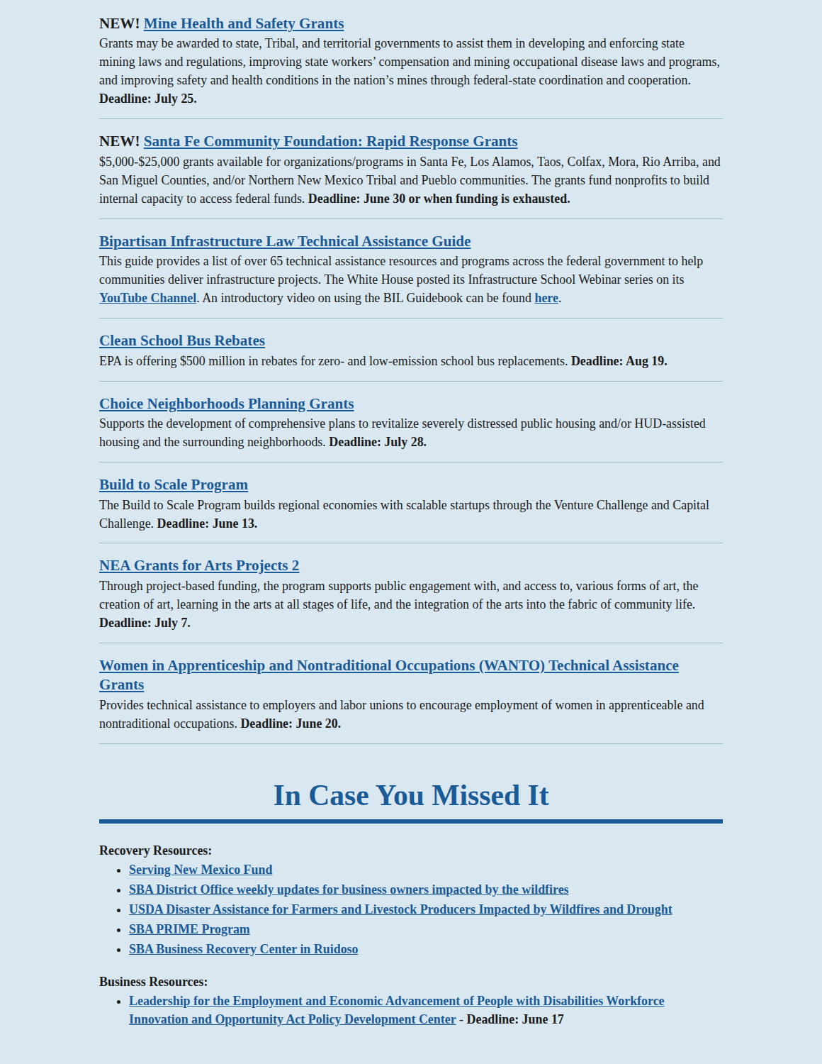NEW! Mine Health and Safety Grants
Grants may be awarded to state, Tribal, and territorial governments to assist them in developing and enforcing state mining laws and regulations, improving state workers’ compensation and mining occupational disease laws and programs, and improving safety and health conditions in the nation’s mines through federal-state coordination and cooperation. Deadline: July 25.
NEW! Santa Fe Community Foundation: Rapid Response Grants
$5,000-$25,000 grants available for organizations/programs in Santa Fe, Los Alamos, Taos, Colfax, Mora, Rio Arriba, and San Miguel Counties, and/or Northern New Mexico Tribal and Pueblo communities. The grants fund nonprofits to build internal capacity to access federal funds. Deadline: June 30 or when funding is exhausted.
Bipartisan Infrastructure Law Technical Assistance Guide
This guide provides a list of over 65 technical assistance resources and programs across the federal government to help communities deliver infrastructure projects. The White House posted its Infrastructure School Webinar series on its YouTube Channel. An introductory video on using the BIL Guidebook can be found here.
Clean School Bus Rebates
EPA is offering $500 million in rebates for zero- and low-emission school bus replacements. Deadline: Aug 19.
Choice Neighborhoods Planning Grants
Supports the development of comprehensive plans to revitalize severely distressed public housing and/or HUD-assisted housing and the surrounding neighborhoods. Deadline: July 28.
Build to Scale Program
The Build to Scale Program builds regional economies with scalable startups through the Venture Challenge and Capital Challenge. Deadline: June 13.
NEA Grants for Arts Projects 2
Through project-based funding, the program supports public engagement with, and access to, various forms of art, the creation of art, learning in the arts at all stages of life, and the integration of the arts into the fabric of community life. Deadline: July 7.
Women in Apprenticeship and Nontraditional Occupations (WANTO) Technical Assistance Grants
Provides technical assistance to employers and labor unions to encourage employment of women in apprenticeable and nontraditional occupations. Deadline: June 20.
In Case You Missed It
Recovery Resources:
Serving New Mexico Fund
SBA District Office weekly updates for business owners impacted by the wildfires
USDA Disaster Assistance for Farmers and Livestock Producers Impacted by Wildfires and Drought
SBA PRIME Program
SBA Business Recovery Center in Ruidoso
Business Resources:
Leadership for the Employment and Economic Advancement of People with Disabilities Workforce Innovation and Opportunity Act Policy Development Center - Deadline: June 17